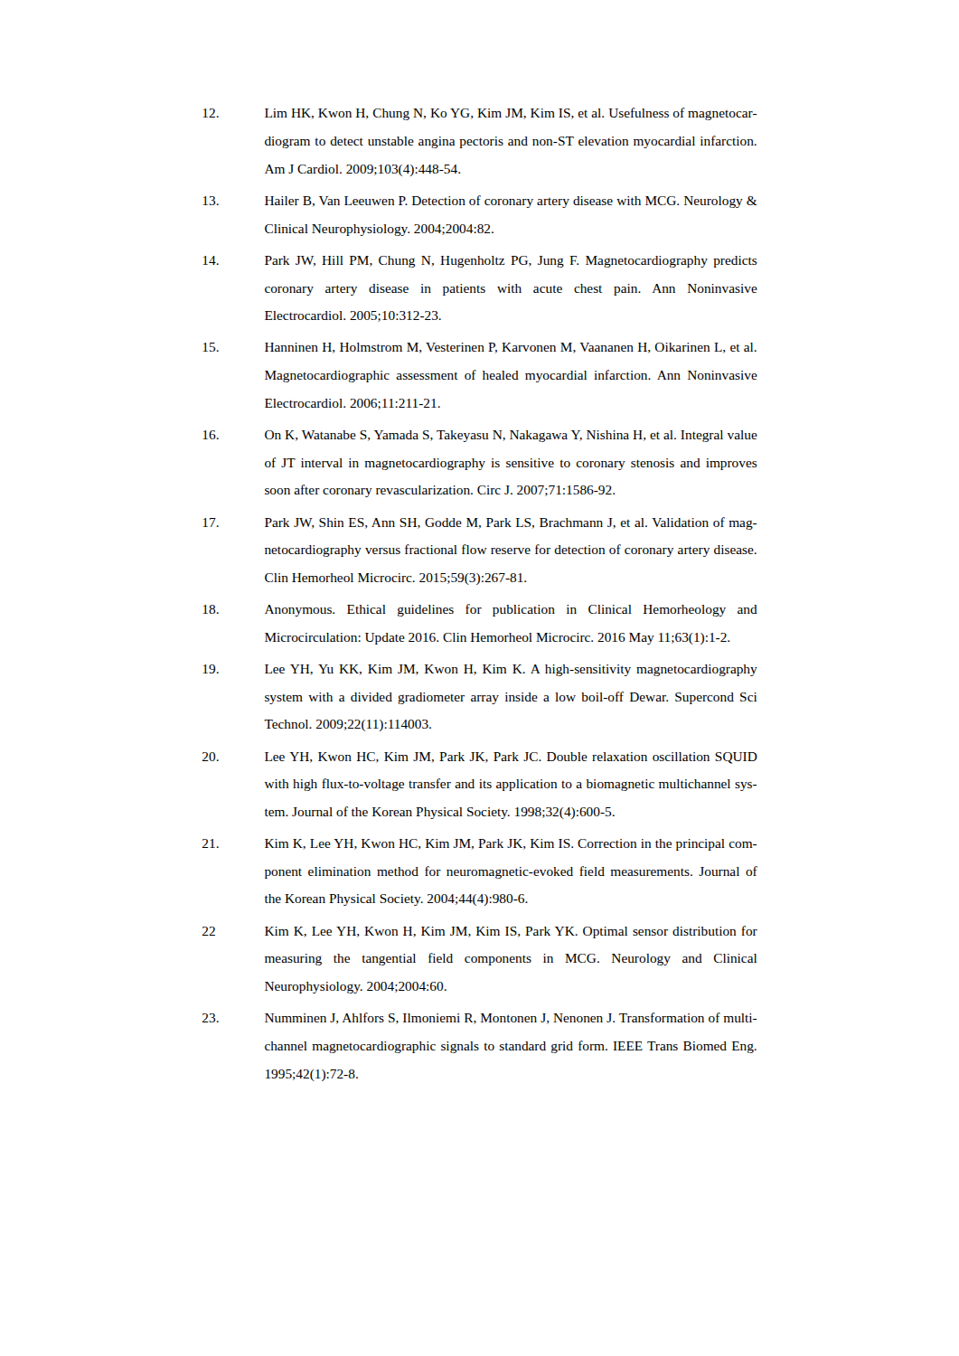12. Lim HK, Kwon H, Chung N, Ko YG, Kim JM, Kim IS, et al. Usefulness of magnetocardiogram to detect unstable angina pectoris and non-ST elevation myocardial infarction. Am J Cardiol. 2009;103(4):448-54.
13. Hailer B, Van Leeuwen P. Detection of coronary artery disease with MCG. Neurology & Clinical Neurophysiology. 2004;2004:82.
14. Park JW, Hill PM, Chung N, Hugenholtz PG, Jung F. Magnetocardiography predicts coronary artery disease in patients with acute chest pain. Ann Noninvasive Electrocardiol. 2005;10:312-23.
15. Hanninen H, Holmstrom M, Vesterinen P, Karvonen M, Vaananen H, Oikarinen L, et al. Magnetocardiographic assessment of healed myocardial infarction. Ann Noninvasive Electrocardiol. 2006;11:211-21.
16. On K, Watanabe S, Yamada S, Takeyasu N, Nakagawa Y, Nishina H, et al. Integral value of JT interval in magnetocardiography is sensitive to coronary stenosis and improves soon after coronary revascularization. Circ J. 2007;71:1586-92.
17. Park JW, Shin ES, Ann SH, Godde M, Park LS, Brachmann J, et al. Validation of magnetocardiography versus fractional flow reserve for detection of coronary artery disease. Clin Hemorheol Microcirc. 2015;59(3):267-81.
18. Anonymous. Ethical guidelines for publication in Clinical Hemorheology and Microcirculation: Update 2016. Clin Hemorheol Microcirc. 2016 May 11;63(1):1-2.
19. Lee YH, Yu KK, Kim JM, Kwon H, Kim K. A high-sensitivity magnetocardiography system with a divided gradiometer array inside a low boil-off Dewar. Supercond Sci Technol. 2009;22(11):114003.
20. Lee YH, Kwon HC, Kim JM, Park JK, Park JC. Double relaxation oscillation SQUID with high flux-to-voltage transfer and its application to a biomagnetic multichannel system. Journal of the Korean Physical Society. 1998;32(4):600-5.
21. Kim K, Lee YH, Kwon HC, Kim JM, Park JK, Kim IS. Correction in the principal component elimination method for neuromagnetic-evoked field measurements. Journal of the Korean Physical Society. 2004;44(4):980-6.
22 Kim K, Lee YH, Kwon H, Kim JM, Kim IS, Park YK. Optimal sensor distribution for measuring the tangential field components in MCG. Neurology and Clinical Neurophysiology. 2004;2004:60.
23. Numminen J, Ahlfors S, Ilmoniemi R, Montonen J, Nenonen J. Transformation of multichannel magnetocardiographic signals to standard grid form. IEEE Trans Biomed Eng. 1995;42(1):72-8.